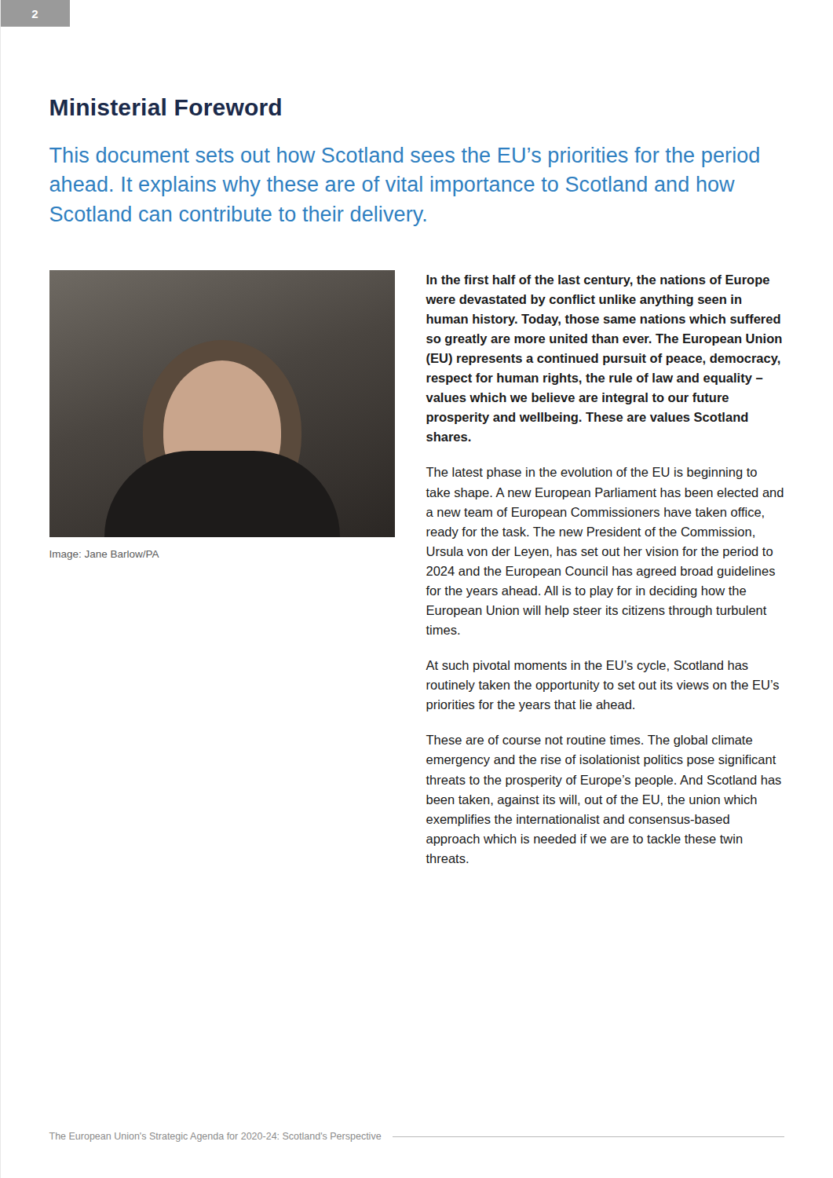2
Ministerial Foreword
This document sets out how Scotland sees the EU’s priorities for the period ahead. It explains why these are of vital importance to Scotland and how Scotland can contribute to their delivery.
Image: Jane Barlow/PA
In the first half of the last century, the nations of Europe were devastated by conflict unlike anything seen in human history. Today, those same nations which suffered so greatly are more united than ever. The European Union (EU) represents a continued pursuit of peace, democracy, respect for human rights, the rule of law and equality – values which we believe are integral to our future prosperity and wellbeing. These are values Scotland shares.
The latest phase in the evolution of the EU is beginning to take shape. A new European Parliament has been elected and a new team of European Commissioners have taken office, ready for the task. The new President of the Commission, Ursula von der Leyen, has set out her vision for the period to 2024 and the European Council has agreed broad guidelines for the years ahead. All is to play for in deciding how the European Union will help steer its citizens through turbulent times.
At such pivotal moments in the EU’s cycle, Scotland has routinely taken the opportunity to set out its views on the EU’s priorities for the years that lie ahead.
These are of course not routine times. The global climate emergency and the rise of isolationist politics pose significant threats to the prosperity of Europe’s people. And Scotland has been taken, against its will, out of the EU, the union which exemplifies the internationalist and consensus-based approach which is needed if we are to tackle these twin threats.
The European Union's Strategic Agenda for 2020-24: Scotland's Perspective